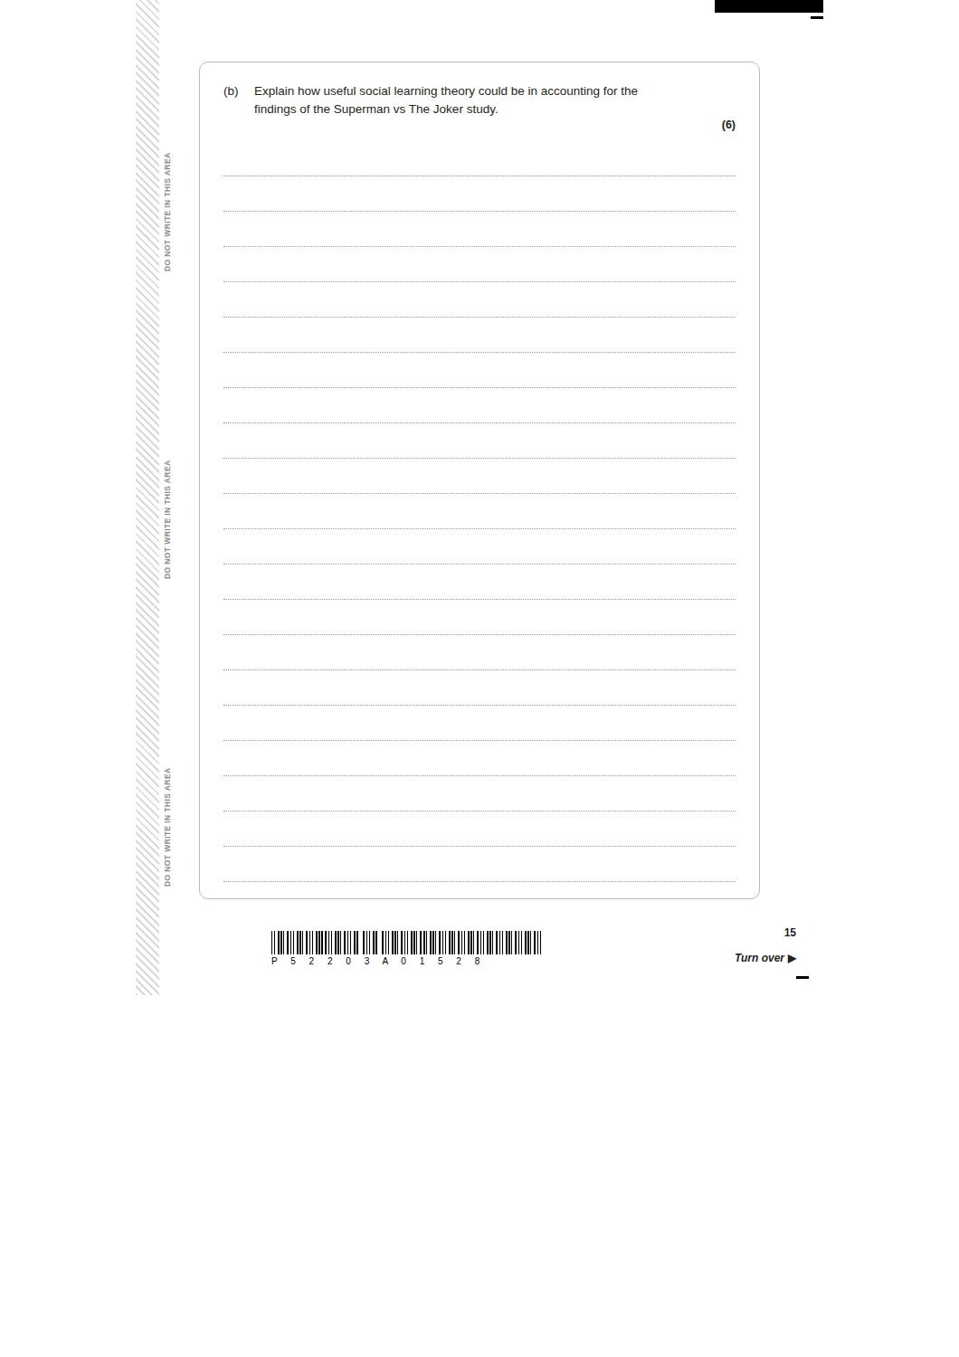DO NOT WRITE IN THIS AREA
DO NOT WRITE IN THIS AREA
DO NOT WRITE IN THIS AREA
(6)
(b)
Explain how useful social learning theory could be in accounting for the findings of the Superman vs The Joker study.
P 5 2 2 0 3 A 0 1 5 2 8
15
Turn over▶